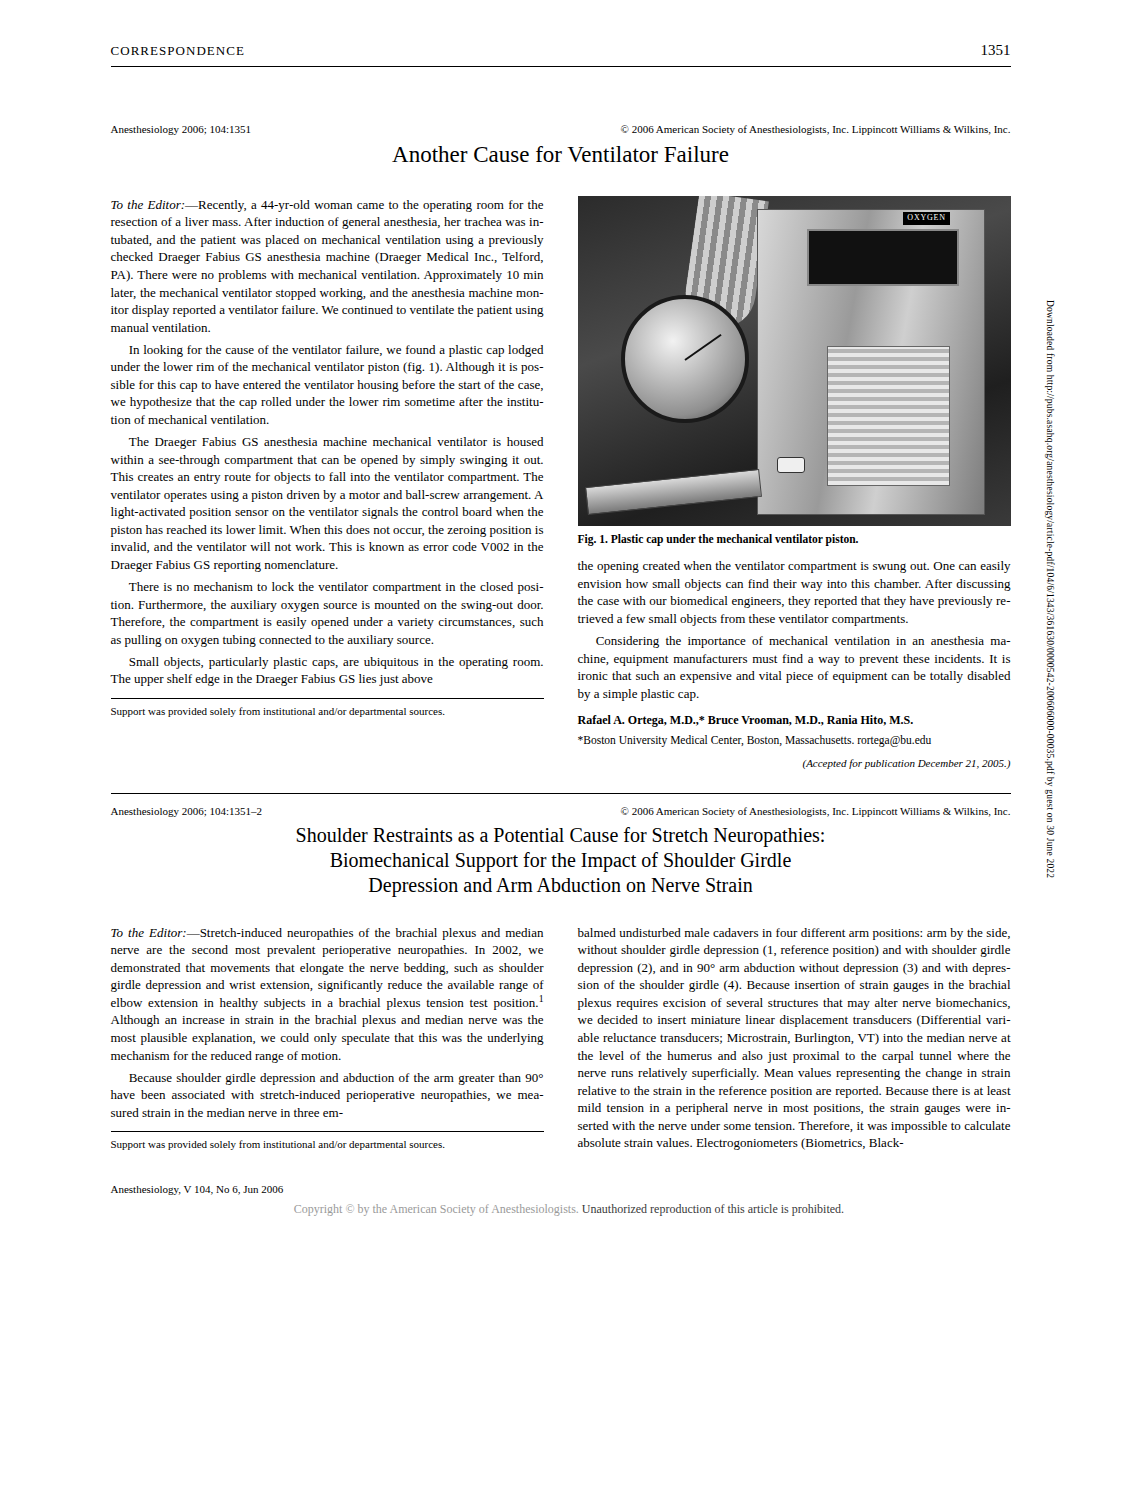CORRESPONDENCE 1351
Downloaded from http://pubs.asahq.org/anesthesiology/article-pdf/104/6/1343/361630/0000542-200606000-00035.pdf by guest on 30 June 2022
Anesthesiology 2006; 104:1351 © 2006 American Society of Anesthesiologists, Inc. Lippincott Williams & Wilkins, Inc.
Another Cause for Ventilator Failure
To the Editor:—Recently, a 44-yr-old woman came to the operating room for the resection of a liver mass. After induction of general anesthesia, her trachea was intubated, and the patient was placed on mechanical ventilation using a previously checked Draeger Fabius GS anesthesia machine (Draeger Medical Inc., Telford, PA). There were no problems with mechanical ventilation. Approximately 10 min later, the mechanical ventilator stopped working, and the anesthesia machine monitor display reported a ventilator failure. We continued to ventilate the patient using manual ventilation.
In looking for the cause of the ventilator failure, we found a plastic cap lodged under the lower rim of the mechanical ventilator piston (fig. 1). Although it is possible for this cap to have entered the ventilator housing before the start of the case, we hypothesize that the cap rolled under the lower rim sometime after the institution of mechanical ventilation.
The Draeger Fabius GS anesthesia machine mechanical ventilator is housed within a see-through compartment that can be opened by simply swinging it out. This creates an entry route for objects to fall into the ventilator compartment. The ventilator operates using a piston driven by a motor and ball-screw arrangement. A light-activated position sensor on the ventilator signals the control board when the piston has reached its lower limit. When this does not occur, the zeroing position is invalid, and the ventilator will not work. This is known as error code V002 in the Draeger Fabius GS reporting nomenclature.
There is no mechanism to lock the ventilator compartment in the closed position. Furthermore, the auxiliary oxygen source is mounted on the swing-out door. Therefore, the compartment is easily opened under a variety circumstances, such as pulling on oxygen tubing connected to the auxiliary source.
Small objects, particularly plastic caps, are ubiquitous in the operating room. The upper shelf edge in the Draeger Fabius GS lies just above
Support was provided solely from institutional and/or departmental sources.
OXYGEN
Fig. 1. Plastic cap under the mechanical ventilator piston.
the opening created when the ventilator compartment is swung out. One can easily envision how small objects can find their way into this chamber. After discussing the case with our biomedical engineers, they reported that they have previously retrieved a few small objects from these ventilator compartments.
Considering the importance of mechanical ventilation in an anesthesia machine, equipment manufacturers must find a way to prevent these incidents. It is ironic that such an expensive and vital piece of equipment can be totally disabled by a simple plastic cap.
Rafael A. Ortega, M.D.,* Bruce Vrooman, M.D., Rania Hito, M.S.
*Boston University Medical Center, Boston, Massachusetts. rortega@bu.edu
(Accepted for publication December 21, 2005.)
Anesthesiology 2006; 104:1351–2 © 2006 American Society of Anesthesiologists, Inc. Lippincott Williams & Wilkins, Inc.
Shoulder Restraints as a Potential Cause for Stretch Neuropathies:
Biomechanical Support for the Impact of Shoulder Girdle
Depression and Arm Abduction on Nerve Strain
To the Editor:—Stretch-induced neuropathies of the brachial plexus and median nerve are the second most prevalent perioperative neuropathies. In 2002, we demonstrated that movements that elongate the nerve bedding, such as shoulder girdle depression and wrist extension, significantly reduce the available range of elbow extension in healthy subjects in a brachial plexus tension test position.1 Although an increase in strain in the brachial plexus and median nerve was the most plausible explanation, we could only speculate that this was the underlying mechanism for the reduced range of motion.
Because shoulder girdle depression and abduction of the arm greater than 90° have been associated with stretch-induced perioperative neuropathies, we measured strain in the median nerve in three em-
Support was provided solely from institutional and/or departmental sources.
balmed undisturbed male cadavers in four different arm positions: arm by the side, without shoulder girdle depression (1, reference position) and with shoulder girdle depression (2), and in 90° arm abduction without depression (3) and with depression of the shoulder girdle (4). Because insertion of strain gauges in the brachial plexus requires excision of several structures that may alter nerve biomechanics, we decided to insert miniature linear displacement transducers (Differential variable reluctance transducers; Microstrain, Burlington, VT) into the median nerve at the level of the humerus and also just proximal to the carpal tunnel where the nerve runs relatively superficially. Mean values representing the change in strain relative to the strain in the reference position are reported. Because there is at least mild tension in a peripheral nerve in most positions, the strain gauges were inserted with the nerve under some tension. Therefore, it was impossible to calculate absolute strain values. Electrogoniometers (Biometrics, Black-
Anesthesiology, V 104, No 6, Jun 2006
Copyright © by the American Society of Anesthesiologists. Unauthorized reproduction of this article is prohibited.